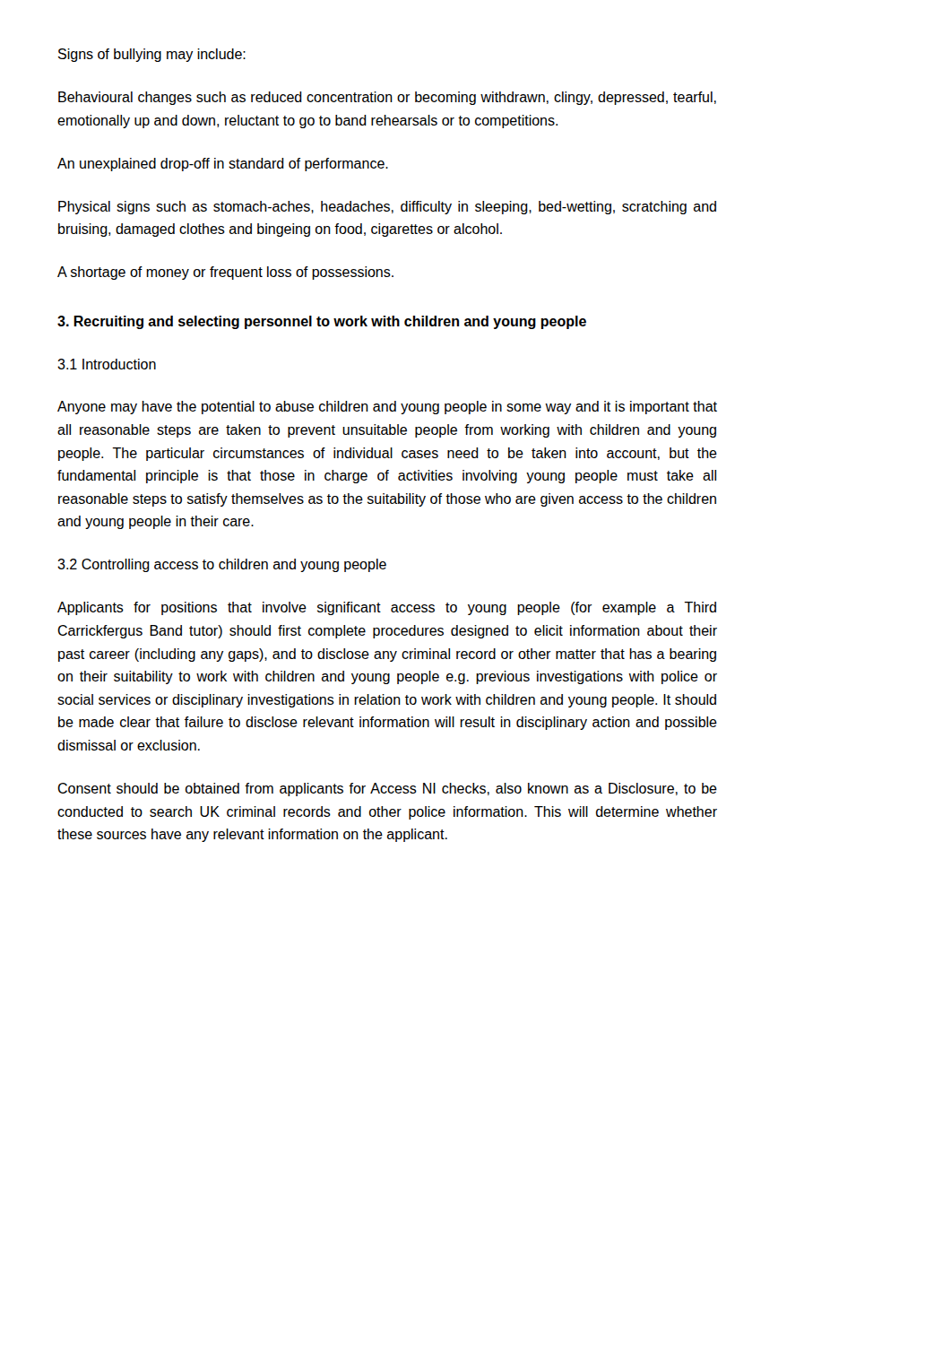Signs of bullying may include:
Behavioural changes such as reduced concentration or becoming withdrawn, clingy, depressed, tearful, emotionally up and down, reluctant to go to band rehearsals or to competitions.
An unexplained drop-off in standard of performance.
Physical signs such as stomach-aches, headaches, difficulty in sleeping, bed-wetting, scratching and bruising, damaged clothes and bingeing on food, cigarettes or alcohol.
A shortage of money or frequent loss of possessions.
3. Recruiting and selecting personnel to work with children and young people
3.1 Introduction
Anyone may have the potential to abuse children and young people in some way and it is important that all reasonable steps are taken to prevent unsuitable people from working with children and young people. The particular circumstances of individual cases need to be taken into account, but the fundamental principle is that those in charge of activities involving young people must take all reasonable steps to satisfy themselves as to the suitability of those who are given access to the children and young people in their care.
3.2 Controlling access to children and young people
Applicants for positions that involve significant access to young people (for example a Third Carrickfergus Band tutor) should first complete procedures designed to elicit information about their past career (including any gaps), and to disclose any criminal record or other matter that has a bearing on their suitability to work with children and young people e.g. previous investigations with police or social services or disciplinary investigations in relation to work with children and young people. It should be made clear that failure to disclose relevant information will result in disciplinary action and possible dismissal or exclusion.
Consent should be obtained from applicants for Access NI checks, also known as a Disclosure, to be conducted to search UK criminal records and other police information. This will determine whether these sources have any relevant information on the applicant.